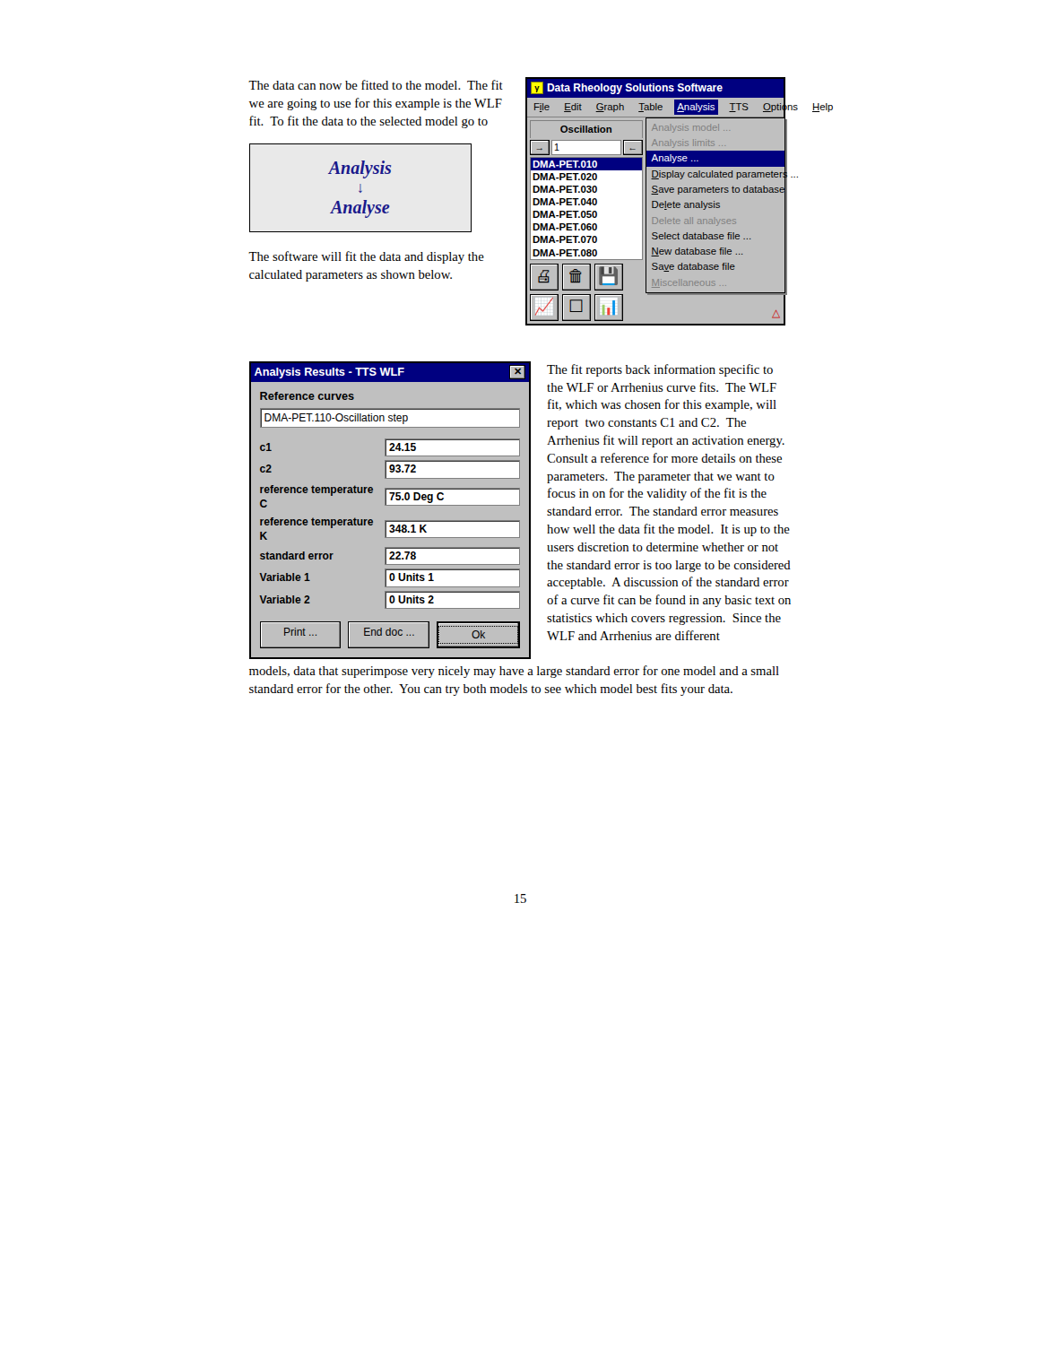The data can now be fitted to the model. The fit we are going to use for this example is the WLF fit. To fit the data to the selected model go to
Analysis
↓
Analyse
The software will fit the data and display the calculated parameters as shown below.
γ Data Rheology Solutions Software
File Edit Graph Table Analysis TTS Options Help
Oscillation
→
1
←
DMA-PET.010
DMA-PET.020
DMA-PET.030
DMA-PET.040
DMA-PET.050
DMA-PET.060
DMA-PET.070
DMA-PET.080
🖨
🗑
💾
📈
☐
📊
)9
Analysis model ...
Analysis limits ...
Analyse ...
Display calculated parameters ...
Save parameters to database
Delete analysis
Delete all analyses
Select database file ...
New database file ...
Save database file
Miscellaneous ...
△
Analysis Results - TTS WLF ✕
Reference curves
DMA-PET.110-Oscillation step
| c1 | 24.15 |
| c2 | 93.72 |
| reference temperature C | 75.0 Deg C |
| reference temperature K | 348.1 K |
| standard error | 22.78 |
| Variable 1 | 0 Units 1 |
| Variable 2 | 0 Units 2 |
Print ...
End doc ...
Ok
The fit reports back information specific to the WLF or Arrhenius curve fits. The WLF fit, which was chosen for this example, will report two constants C1 and C2. The Arrhenius fit will report an activation energy. Consult a reference for more details on these parameters. The parameter that we want to focus in on for the validity of the fit is the standard error. The standard error measures how well the data fit the model. It is up to the users discretion to determine whether or not the standard error is too large to be considered acceptable. A discussion of the standard error of a curve fit can be found in any basic text on statistics which covers regression. Since the WLF and Arrhenius are different
models, data that superimpose very nicely may have a large standard error for one model and a small standard error for the other. You can try both models to see which model best fits your data.
15